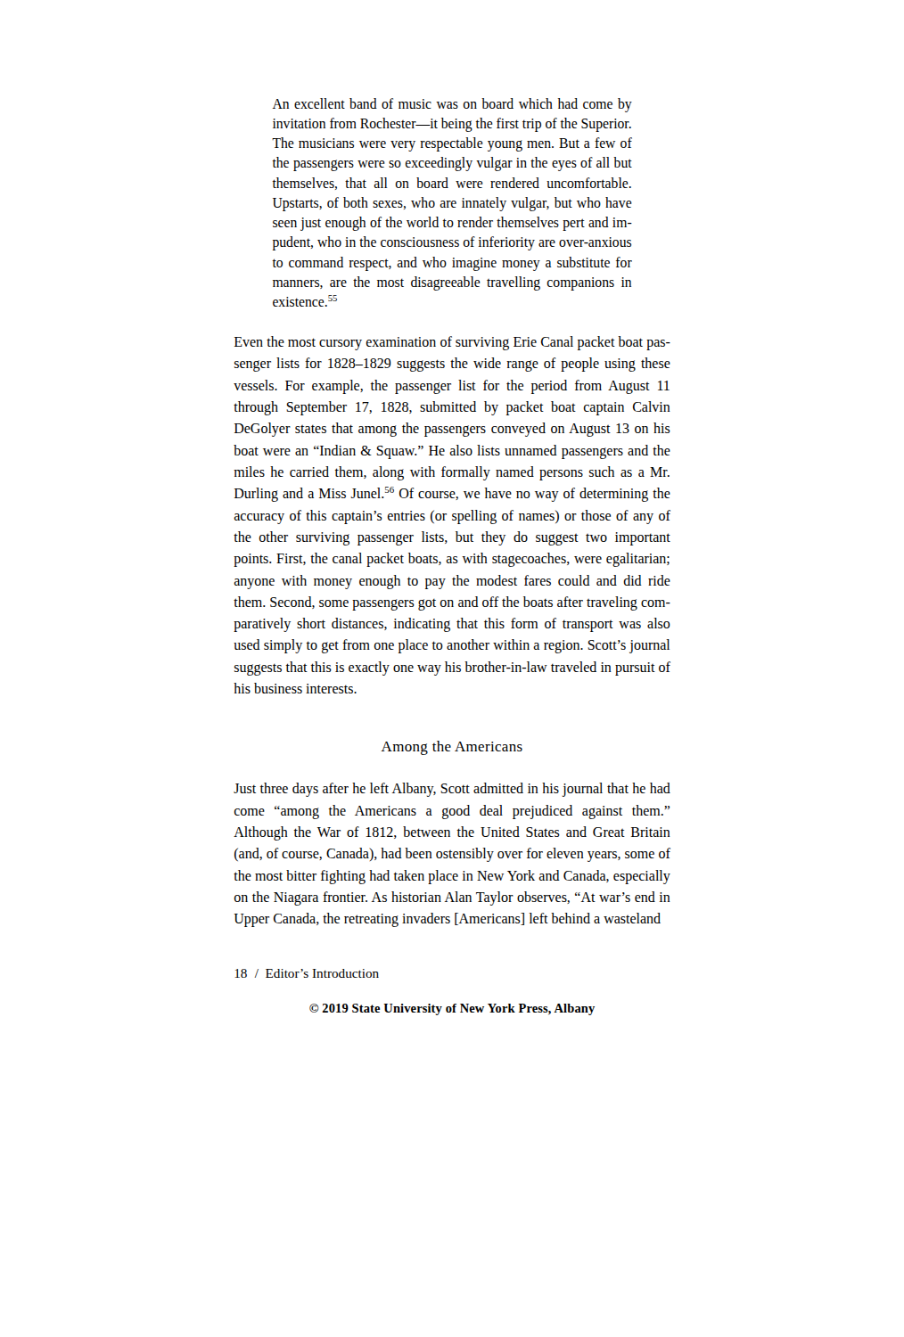An excellent band of music was on board which had come by invitation from Rochester—it being the first trip of the Superior. The musicians were very respectable young men. But a few of the passengers were so exceedingly vulgar in the eyes of all but themselves, that all on board were rendered uncomfortable. Upstarts, of both sexes, who are innately vulgar, but who have seen just enough of the world to render themselves pert and impudent, who in the consciousness of inferiority are over-anxious to command respect, and who imagine money a substitute for manners, are the most disagreeable travelling companions in existence.55
Even the most cursory examination of surviving Erie Canal packet boat passenger lists for 1828–1829 suggests the wide range of people using these vessels. For example, the passenger list for the period from August 11 through September 17, 1828, submitted by packet boat captain Calvin DeGolyer states that among the passengers conveyed on August 13 on his boat were an “Indian & Squaw.” He also lists unnamed passengers and the miles he carried them, along with formally named persons such as a Mr. Durling and a Miss Junel.56 Of course, we have no way of determining the accuracy of this captain’s entries (or spelling of names) or those of any of the other surviving passenger lists, but they do suggest two important points. First, the canal packet boats, as with stagecoaches, were egalitarian; anyone with money enough to pay the modest fares could and did ride them. Second, some passengers got on and off the boats after traveling comparatively short distances, indicating that this form of transport was also used simply to get from one place to another within a region. Scott’s journal suggests that this is exactly one way his brother-in-law traveled in pursuit of his business interests.
Among the Americans
Just three days after he left Albany, Scott admitted in his journal that he had come “among the Americans a good deal prejudiced against them.” Although the War of 1812, between the United States and Great Britain (and, of course, Canada), had been ostensibly over for eleven years, some of the most bitter fighting had taken place in New York and Canada, especially on the Niagara frontier. As historian Alan Taylor observes, “At war’s end in Upper Canada, the retreating invaders [Americans] left behind a wasteland
18/ Editor’s Introduction
© 2019 State University of New York Press, Albany